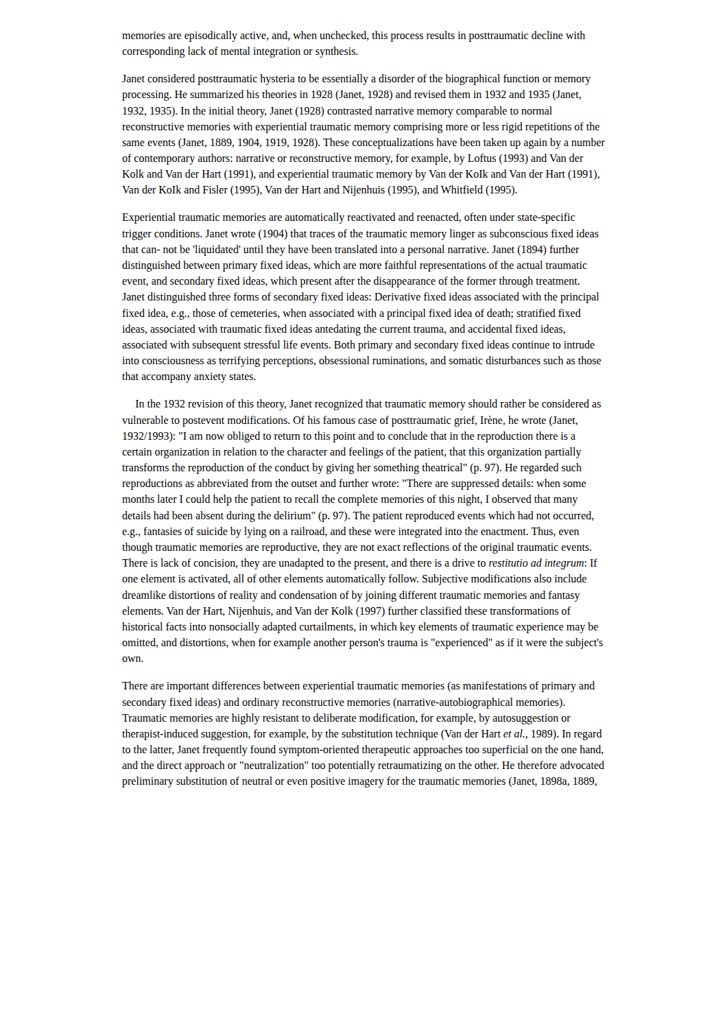memories are episodically active, and, when unchecked, this process results in posttraumatic decline with corresponding lack of mental integration or synthesis.
Janet considered posttraumatic hysteria to be essentially a disorder of the biographical function or memory processing. He summarized his theories in 1928 (Janet, 1928) and revised them in 1932 and 1935 (Janet, 1932, 1935). In the initial theory, Janet (1928) contrasted narrative memory comparable to normal reconstructive memories with experiential traumatic memory comprising more or less rigid repetitions of the same events (Janet, 1889, 1904, 1919, 1928). These conceptualizations have been taken up again by a number of contemporary authors: narrative or reconstructive memory, for example, by Loftus (1993) and Van der Kolk and Van der Hart (1991), and experiential traumatic memory by Van der KoIk and Van der Hart (1991), Van der KoIk and Fisler (1995), Van der Hart and Nijenhuis (1995), and Whitfield (1995).
Experiential traumatic memories are automatically reactivated and reenacted, often under state-specific trigger conditions. Janet wrote (1904) that traces of the traumatic memory linger as subconscious fixed ideas that can- not be 'liquidated' until they have been translated into a personal narrative. Janet (1894) further distinguished between primary fixed ideas, which are more faithful representations of the actual traumatic event, and secondary fixed ideas, which present after the disappearance of the former through treatment. Janet distinguished three forms of secondary fixed ideas: Derivative fixed ideas associated with the principal fixed idea, e.g., those of cemeteries, when associated with a principal fixed idea of death; stratified fixed ideas, associated with traumatic fixed ideas antedating the current trauma, and accidental fixed ideas, associated with subsequent stressful life events. Both primary and secondary fixed ideas continue to intrude into consciousness as terrifying perceptions, obsessional ruminations, and somatic disturbances such as those that accompany anxiety states.
In the 1932 revision of this theory, Janet recognized that traumatic memory should rather be considered as vulnerable to postevent modifications. Of his famous case of posttraumatic grief, Irène, he wrote (Janet, 1932/1993): "I am now obliged to return to this point and to conclude that in the reproduction there is a certain organization in relation to the character and feelings of the patient, that this organization partially transforms the reproduction of the conduct by giving her something theatrical" (p. 97). He regarded such reproductions as abbreviated from the outset and further wrote: "There are suppressed details: when some months later I could help the patient to recall the complete memories of this night, I observed that many details had been absent during the delirium" (p. 97). The patient reproduced events which had not occurred, e.g., fantasies of suicide by lying on a railroad, and these were integrated into the enactment. Thus, even though traumatic memories are reproductive, they are not exact reflections of the original traumatic events. There is lack of concision, they are unadapted to the present, and there is a drive to restitutio ad integrum: If one element is activated, all of other elements automatically follow. Subjective modifications also include dreamlike distortions of reality and condensation of by joining different traumatic memories and fantasy elements. Van der Hart, Nijenhuis, and Van der Kolk (1997) further classified these transformations of historical facts into nonsocially adapted curtailments, in which key elements of traumatic experience may be omitted, and distortions, when for example another person's trauma is "experienced" as if it were the subject's own.
There are important differences between experiential traumatic memories (as manifestations of primary and secondary fixed ideas) and ordinary reconstructive memories (narrative-autobiographical memories). Traumatic memories are highly resistant to deliberate modification, for example, by autosuggestion or therapist-induced suggestion, for example, by the substitution technique (Van der Hart et al., 1989). In regard to the latter, Janet frequently found symptom-oriented therapeutic approaches too superficial on the one hand, and the direct approach or "neutralization" too potentially retraumatizing on the other. He therefore advocated preliminary substitution of neutral or even positive imagery for the traumatic memories (Janet, 1898a, 1889,